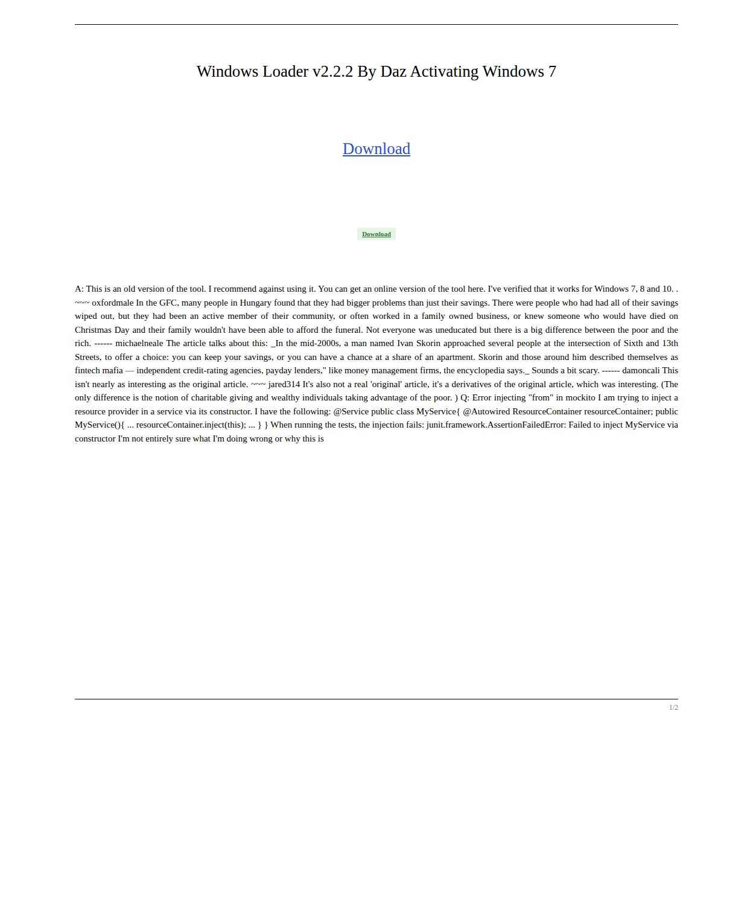Windows Loader v2.2.2 By Daz Activating Windows 7
Download
Download
A: This is an old version of the tool. I recommend against using it. You can get an online version of the tool here. I've verified that it works for Windows 7, 8 and 10. . ~~~ oxfordmale In the GFC, many people in Hungary found that they had bigger problems than just their savings. There were people who had had all of their savings wiped out, but they had been an active member of their community, or often worked in a family owned business, or knew someone who would have died on Christmas Day and their family wouldn't have been able to afford the funeral. Not everyone was uneducated but there is a big difference between the poor and the rich. ------ michaelneale The article talks about this: _In the mid-2000s, a man named Ivan Skorin approached several people at the intersection of Sixth and 13th Streets, to offer a choice: you can keep your savings, or you can have a chance at a share of an apartment. Skorin and those around him described themselves as fintech mafia — independent credit-rating agencies, payday lenders," like money management firms, the encyclopedia says._ Sounds a bit scary. ------ damoncali This isn't nearly as interesting as the original article. ~~~ jared314 It's also not a real 'original' article, it's a derivatives of the original article, which was interesting. (The only difference is the notion of charitable giving and wealthy individuals taking advantage of the poor. ) Q: Error injecting "from" in mockito I am trying to inject a resource provider in a service via its constructor. I have the following: @Service public class MyService{ @Autowired ResourceContainer resourceContainer; public MyService(){ ... resourceContainer.inject(this); ... } } When running the tests, the injection fails: junit.framework.AssertionFailedError: Failed to inject MyService via constructor I'm not entirely sure what I'm doing wrong or why this is
1/2